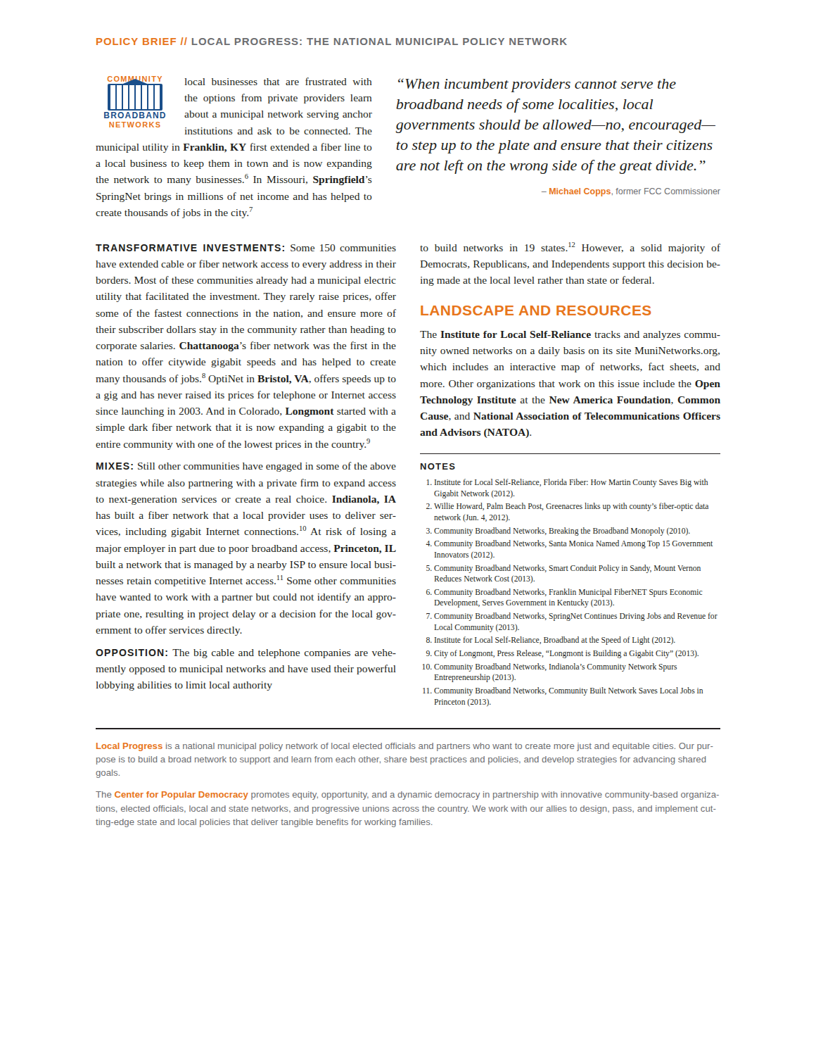Policy Brief // Local Progress: The National Municipal Policy Network
COMMUNITY
BROADBAND
NETWORKS
local businesses that are frustrated with the options from private providers learn about a municipal network serving anchor institutions and ask to be connected. The municipal utility in Franklin, KY first extended a fiber line to a local business to keep them in town and is now expanding the network to many businesses.6 In Missouri, Springfield’s SpringNet brings in millions of net income and has helped to create thousands of jobs in the city.7
“When incumbent providers cannot serve the broadband needs of some localities, local governments should be allowed—no, encouraged—to step up to the plate and ensure that their citizens are not left on the wrong side of the great divide.”
– Michael Copps, former FCC Commissioner
TRANSFORMATIVE INVESTMENTS: Some 150 communities have extended cable or fiber network access to every address in their borders. Most of these communities already had a municipal electric utility that facilitated the investment. They rarely raise prices, offer some of the fastest connections in the nation, and ensure more of their subscriber dollars stay in the community rather than heading to corporate salaries. Chattanooga’s fiber network was the first in the nation to offer citywide gigabit speeds and has helped to create many thousands of jobs.8 OptiNet in Bristol, VA, offers speeds up to a gig and has never raised its prices for telephone or Internet access since launching in 2003. And in Colorado, Longmont started with a simple dark fiber network that it is now expanding a gigabit to the entire community with one of the lowest prices in the country.9
MIXES: Still other communities have engaged in some of the above strategies while also partnering with a private firm to expand access to next-generation services or create a real choice. Indianola, IA has built a fiber network that a local provider uses to deliver services, including gigabit Internet connections.10 At risk of losing a major employer in part due to poor broadband access, Princeton, IL built a network that is managed by a nearby ISP to ensure local businesses retain competitive Internet access.11 Some other communities have wanted to work with a partner but could not identify an appropriate one, resulting in project delay or a decision for the local government to offer services directly.
OPPOSITION: The big cable and telephone companies are vehemently opposed to municipal networks and have used their powerful lobbying abilities to limit local authority
to build networks in 19 states.12 However, a solid majority of Democrats, Republicans, and Independents support this decision being made at the local level rather than state or federal.
LANDSCAPE AND RESOURCES
The Institute for Local Self-Reliance tracks and analyzes community owned networks on a daily basis on its site MuniNetworks.org, which includes an interactive map of networks, fact sheets, and more. Other organizations that work on this issue include the Open Technology Institute at the New America Foundation, Common Cause, and National Association of Telecommunications Officers and Advisors (NATOA).
NOTES
Institute for Local Self-Reliance, Florida Fiber: How Martin County Saves Big with Gigabit Network (2012).
Willie Howard, Palm Beach Post, Greenacres links up with county’s fiber-optic data network (Jun. 4, 2012).
Community Broadband Networks, Breaking the Broadband Monopoly (2010).
Community Broadband Networks, Santa Monica Named Among Top 15 Government Innovators (2012).
Community Broadband Networks, Smart Conduit Policy in Sandy, Mount Vernon Reduces Network Cost (2013).
Community Broadband Networks, Franklin Municipal FiberNET Spurs Economic Development, Serves Government in Kentucky (2013).
Community Broadband Networks, SpringNet Continues Driving Jobs and Revenue for Local Community (2013).
Institute for Local Self-Reliance, Broadband at the Speed of Light (2012).
City of Longmont, Press Release, “Longmont is Building a Gigabit City” (2013).
Community Broadband Networks, Indianola’s Community Network Spurs Entrepreneurship (2013).
Community Broadband Networks, Community Built Network Saves Local Jobs in Princeton (2013).
Local Progress is a national municipal policy network of local elected officials and partners who want to create more just and equitable cities. Our purpose is to build a broad network to support and learn from each other, share best practices and policies, and develop strategies for advancing shared goals.
The Center for Popular Democracy promotes equity, opportunity, and a dynamic democracy in partnership with innovative community-based organizations, elected officials, local and state networks, and progressive unions across the country. We work with our allies to design, pass, and implement cutting-edge state and local policies that deliver tangible benefits for working families.